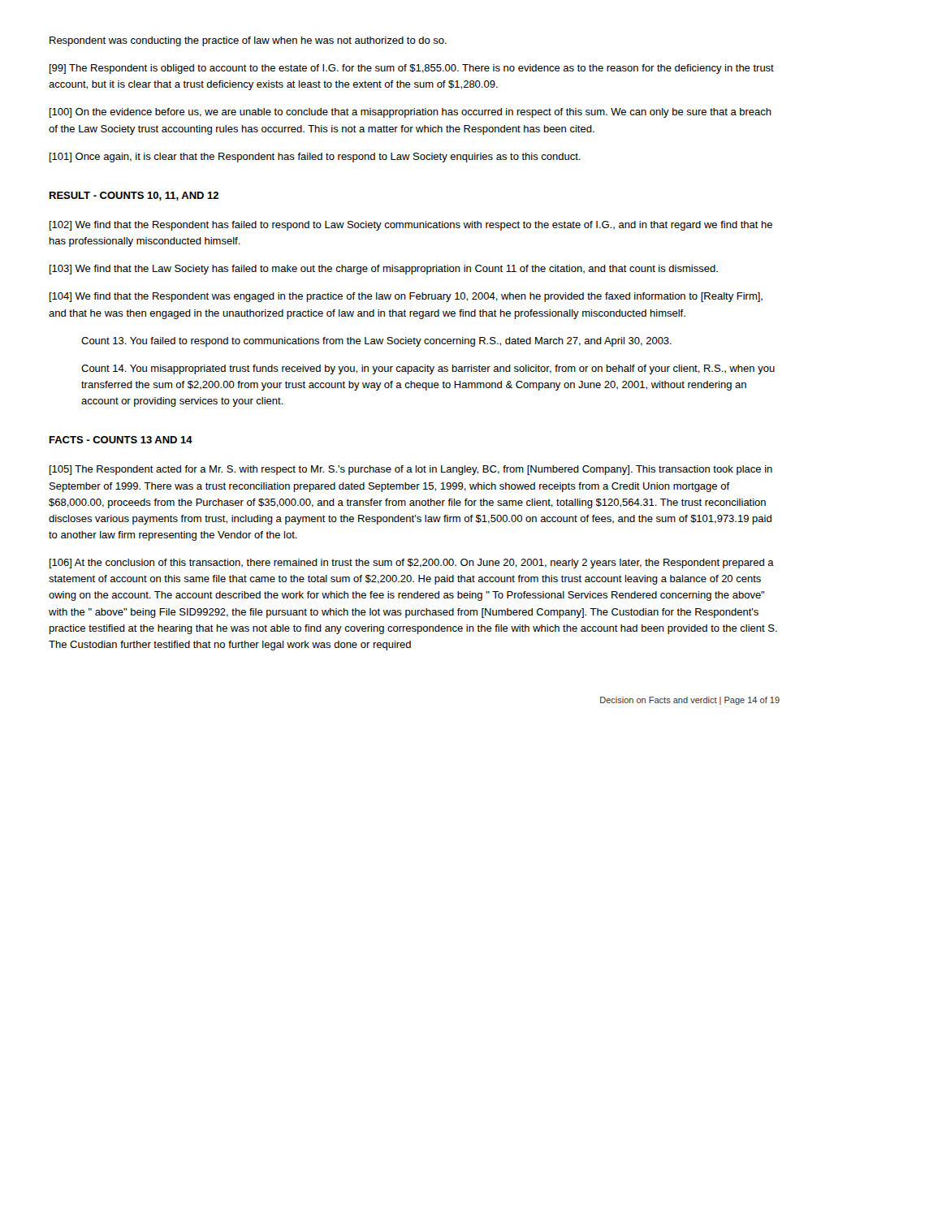Respondent was conducting the practice of law when he was not authorized to do so.
[99] The Respondent is obliged to account to the estate of I.G. for the sum of $1,855.00. There is no evidence as to the reason for the deficiency in the trust account, but it is clear that a trust deficiency exists at least to the extent of the sum of $1,280.09.
[100] On the evidence before us, we are unable to conclude that a misappropriation has occurred in respect of this sum. We can only be sure that a breach of the Law Society trust accounting rules has occurred. This is not a matter for which the Respondent has been cited.
[101] Once again, it is clear that the Respondent has failed to respond to Law Society enquiries as to this conduct.
RESULT - COUNTS 10, 11, AND 12
[102] We find that the Respondent has failed to respond to Law Society communications with respect to the estate of I.G., and in that regard we find that he has professionally misconducted himself.
[103] We find that the Law Society has failed to make out the charge of misappropriation in Count 11 of the citation, and that count is dismissed.
[104] We find that the Respondent was engaged in the practice of the law on February 10, 2004, when he provided the faxed information to [Realty Firm], and that he was then engaged in the unauthorized practice of law and in that regard we find that he professionally misconducted himself.
Count 13. You failed to respond to communications from the Law Society concerning R.S., dated March 27, and April 30, 2003.
Count 14. You misappropriated trust funds received by you, in your capacity as barrister and solicitor, from or on behalf of your client, R.S., when you transferred the sum of $2,200.00 from your trust account by way of a cheque to Hammond & Company on June 20, 2001, without rendering an account or providing services to your client.
FACTS - COUNTS 13 AND 14
[105] The Respondent acted for a Mr. S. with respect to Mr. S.'s purchase of a lot in Langley, BC, from [Numbered Company]. This transaction took place in September of 1999. There was a trust reconciliation prepared dated September 15, 1999, which showed receipts from a Credit Union mortgage of $68,000.00, proceeds from the Purchaser of $35,000.00, and a transfer from another file for the same client, totalling $120,564.31. The trust reconciliation discloses various payments from trust, including a payment to the Respondent's law firm of $1,500.00 on account of fees, and the sum of $101,973.19 paid to another law firm representing the Vendor of the lot.
[106] At the conclusion of this transaction, there remained in trust the sum of $2,200.00. On June 20, 2001, nearly 2 years later, the Respondent prepared a statement of account on this same file that came to the total sum of $2,200.20. He paid that account from this trust account leaving a balance of 20 cents owing on the account. The account described the work for which the fee is rendered as being " To Professional Services Rendered concerning the above" with the " above" being File SID99292, the file pursuant to which the lot was purchased from [Numbered Company]. The Custodian for the Respondent's practice testified at the hearing that he was not able to find any covering correspondence in the file with which the account had been provided to the client S. The Custodian further testified that no further legal work was done or required
Decision on Facts and verdict | Page 14 of 19